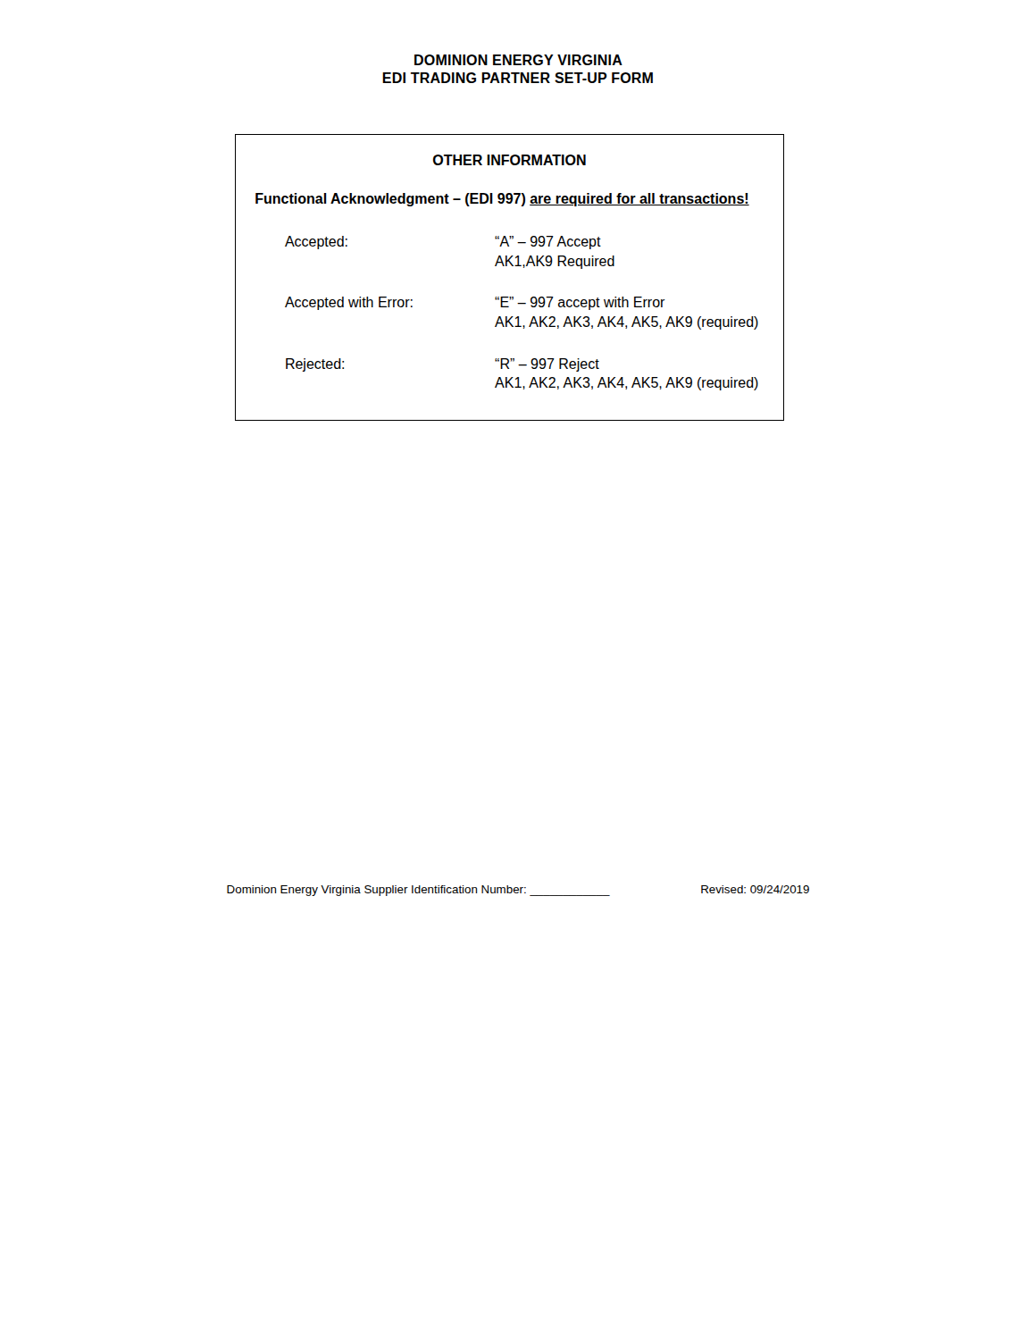DOMINION ENERGY VIRGINIA
EDI TRADING PARTNER SET-UP FORM
OTHER INFORMATION
Functional Acknowledgment – (EDI 997) are required for all transactions!
| Accepted: | “A” – 997 Accept AK1,AK9 Required |
| Accepted with Error: | “E” – 997 accept with Error AK1, AK2, AK3, AK4, AK5, AK9 (required) |
| Rejected: | “R” – 997 Reject AK1, AK2, AK3, AK4, AK5, AK9 (required) |
Dominion Energy Virginia Supplier Identification Number: ____________
Revised: 09/24/2019